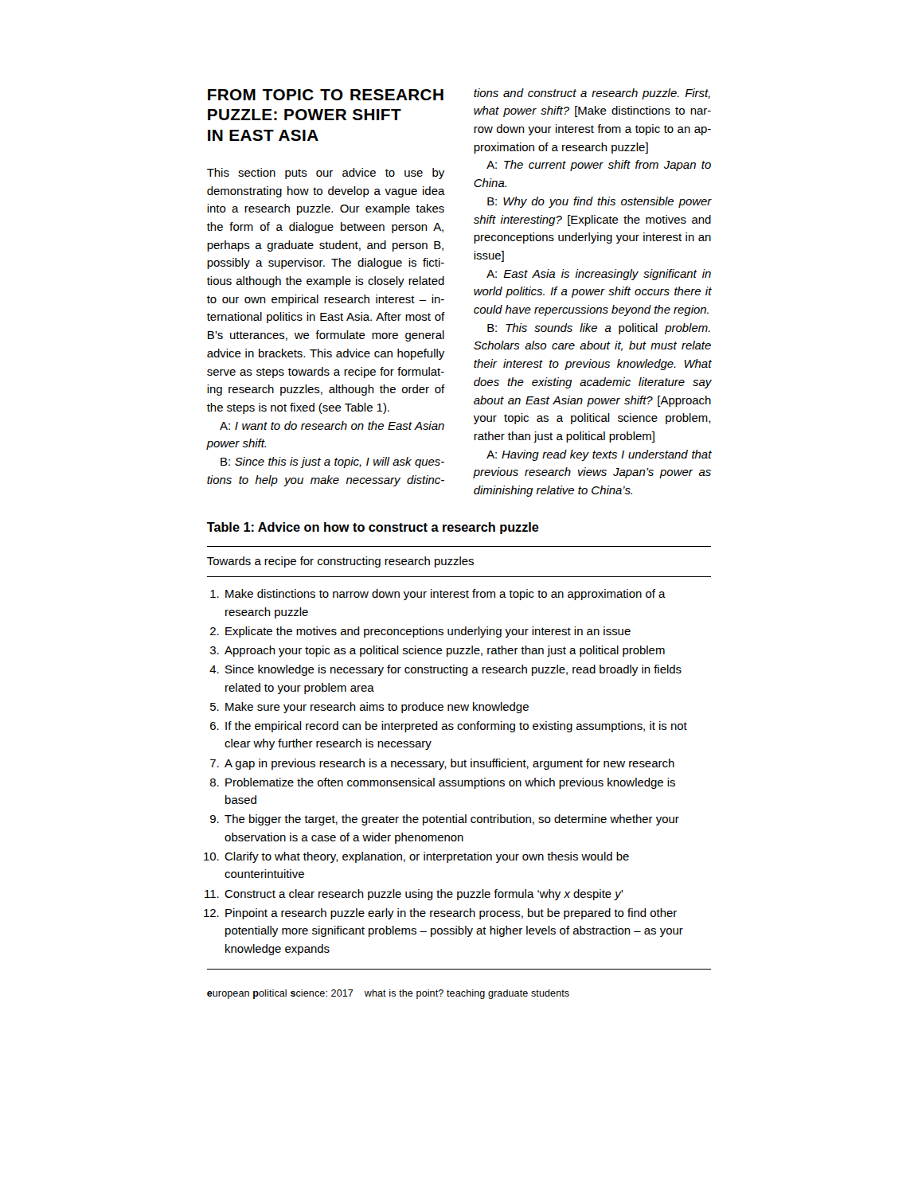From topic to research puzzle: power shift
in East Asia
This section puts our advice to use by demonstrating how to develop a vague idea into a research puzzle. Our example takes the form of a dialogue between person A, perhaps a graduate student, and person B, possibly a supervisor. The dialogue is fictitious although the example is closely related to our own empirical research interest – international politics in East Asia. After most of B’s utterances, we formulate more general advice in brackets. This advice can hopefully serve as steps towards a recipe for formulating research puzzles, although the order of the steps is not fixed (see Table 1).
A: I want to do research on the East Asian power shift.
B: Since this is just a topic, I will ask questions to help you make necessary distinctions and construct a research puzzle. First, what power shift? [Make distinctions to narrow down your interest from a topic to an approximation of a research puzzle]
A: The current power shift from Japan to China.
B: Why do you find this ostensible power shift interesting? [Explicate the motives and preconceptions underlying your interest in an issue]
A: East Asia is increasingly significant in world politics. If a power shift occurs there it could have repercussions beyond the region.
B: This sounds like a political problem. Scholars also care about it, but must relate their interest to previous knowledge. What does the existing academic literature say about an East Asian power shift? [Approach your topic as a political science problem, rather than just a political problem]
A: Having read key texts I understand that previous research views Japan’s power as diminishing relative to China’s.
Table 1: Advice on how to construct a research puzzle
| Towards a recipe for constructing research puzzles |
| --- |
| Make distinctions to narrow down your interest from a topic to an approximation of a research puzzle Explicate the motives and preconceptions underlying your interest in an issue Approach your topic as a political science puzzle, rather than just a political problem Since knowledge is necessary for constructing a research puzzle, read broadly in fields related to your problem area Make sure your research aims to produce new knowledge If the empirical record can be interpreted as conforming to existing assumptions, it is not clear why further research is necessary A gap in previous research is a necessary, but insufficient, argument for new research Problematize the often commonsensical assumptions on which previous knowledge is based The bigger the target, the greater the potential contribution, so determine whether your observation is a case of a wider phenomenon Clarify to what theory, explanation, or interpretation your own thesis would be counterintuitive Construct a clear research puzzle using the puzzle formula ‘why x despite y ’ Pinpoint a research puzzle early in the research process, but be prepared to find other potentially more significant problems – possibly at higher levels of abstraction – as your knowledge expands |
european political science: 2017what is the point? teaching graduate students